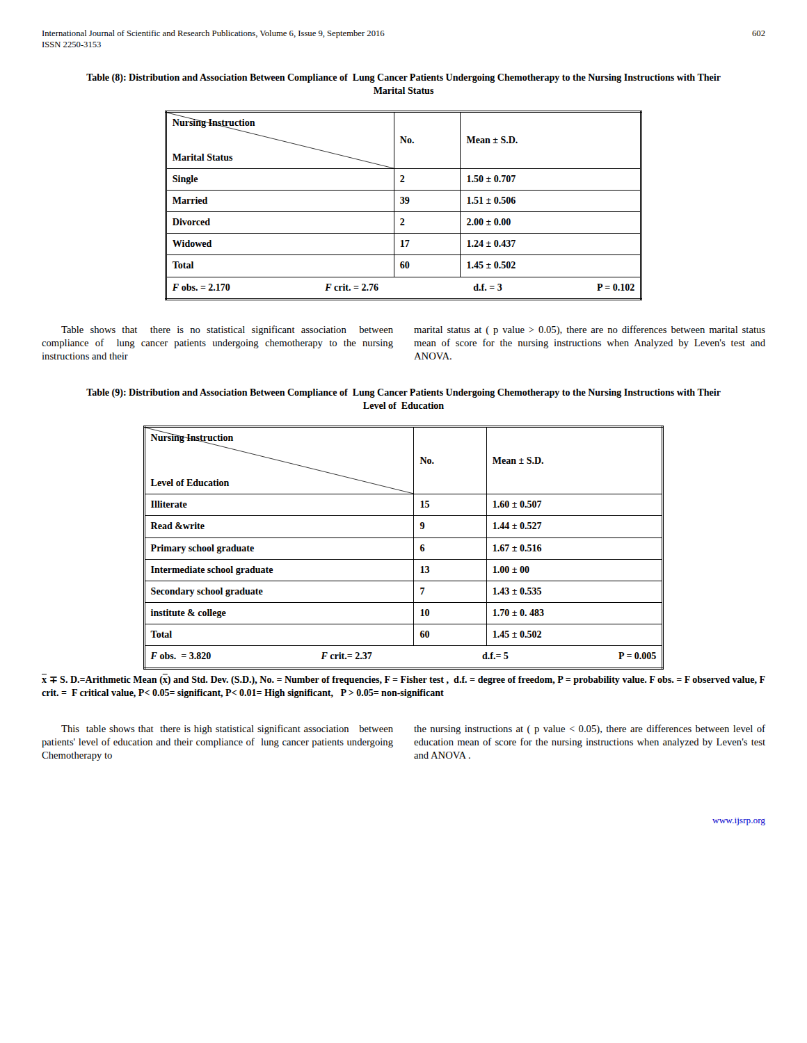International Journal of Scientific and Research Publications, Volume 6, Issue 9, September 2016
ISSN 2250-3153 602
Table (8): Distribution and Association Between Compliance of Lung Cancer Patients Undergoing Chemotherapy to the Nursing Instructions with Their Marital Status
| Nursing Instruction Marital Status | No. | Mean ± S.D. |
| Single | 2 | 1.50 ± 0.707 |
| Married | 39 | 1.51 ± 0.506 |
| Divorced | 2 | 2.00 ± 0.00 |
| Widowed | 17 | 1.24 ± 0.437 |
| Total | 60 | 1.45 ± 0.502 |
| F obs. = 2.170 F crit. = 2.76 d.f. = 3 P = 0.102 |
Table shows that there is no statistical significant association between compliance of lung cancer patients undergoing chemotherapy to the nursing instructions and their
marital status at ( p value > 0.05), there are no differences between marital status mean of score for the nursing instructions when Analyzed by Leven's test and ANOVA.
Table (9): Distribution and Association Between Compliance of Lung Cancer Patients Undergoing Chemotherapy to the Nursing Instructions with Their Level of Education
| Nursing Instruction Level of Education | No. | Mean ± S.D. |
| Illiterate | 15 | 1.60 ± 0.507 |
| Read &write | 9 | 1.44 ± 0.527 |
| Primary school graduate | 6 | 1.67 ± 0.516 |
| Intermediate school graduate | 13 | 1.00 ± 00 |
| Secondary school graduate | 7 | 1.43 ± 0.535 |
| institute & college | 10 | 1.70 ± 0. 483 |
| Total | 60 | 1.45 ± 0.502 |
| F obs. = 3.820 F crit.= 2.37 d.f.= 5 P = 0.005 |
x ∓ S. D.=Arithmetic Mean (x) and Std. Dev. (S.D.), No. = Number of frequencies, F = Fisher test , d.f. = degree of freedom, P = probability value. F obs. = F observed value, F crit. = F critical value, P< 0.05= significant, P< 0.01= High significant, P > 0.05= non-significant
This table shows that there is high statistical significant association between patients' level of education and their compliance of lung cancer patients undergoing Chemotherapy to
the nursing instructions at ( p value < 0.05), there are differences between level of education mean of score for the nursing instructions when analyzed by Leven's test and ANOVA .
www.ijsrp.org